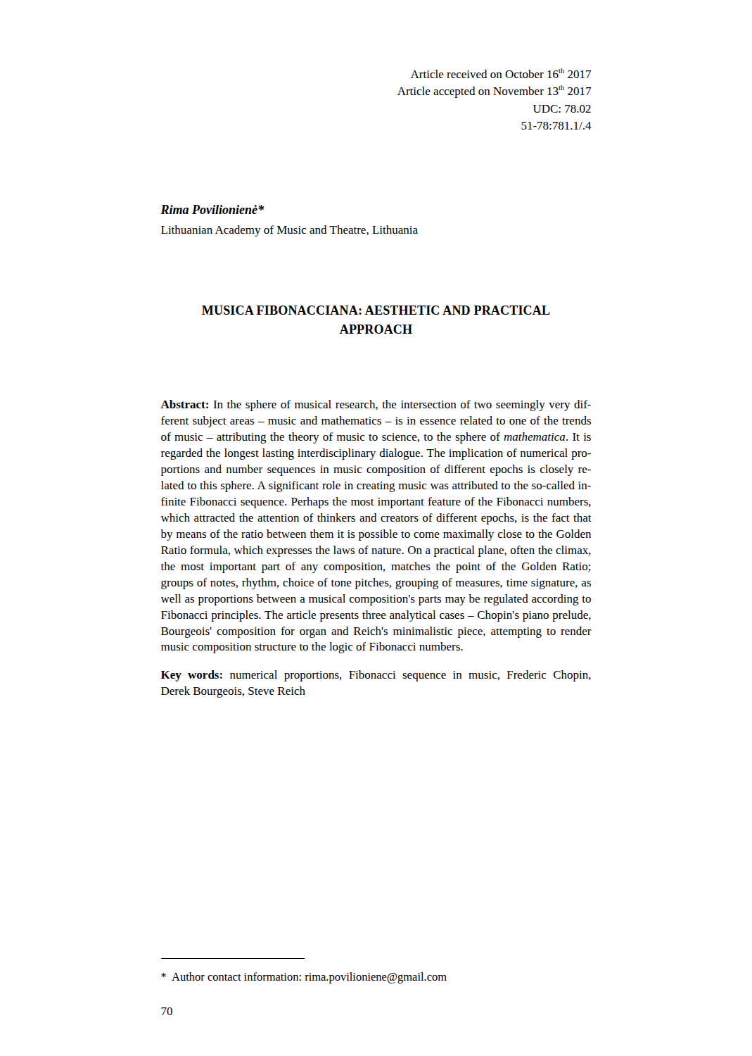Article received on October 16th 2017
Article accepted on November 13th 2017
UDC: 78.02
51-78:781.1/.4
Rima Povilionienė*
Lithuanian Academy of Music and Theatre, Lithuania
Musica Fibonacciana: Aesthetic and Practical
Approach
Abstract: In the sphere of musical research, the intersection of two seemingly very different subject areas – music and mathematics – is in essence related to one of the trends of music – attributing the theory of music to science, to the sphere of mathematica. It is regarded the longest lasting interdisciplinary dialogue. The implication of numerical proportions and number sequences in music composition of different epochs is closely related to this sphere. A significant role in creating music was attributed to the so-called infinite Fibonacci sequence. Perhaps the most important feature of the Fibonacci numbers, which attracted the attention of thinkers and creators of different epochs, is the fact that by means of the ratio between them it is possible to come maximally close to the Golden Ratio formula, which expresses the laws of nature. On a practical plane, often the climax, the most important part of any composition, matches the point of the Golden Ratio; groups of notes, rhythm, choice of tone pitches, grouping of measures, time signature, as well as proportions between a musical composition's parts may be regulated according to Fibonacci principles. The article presents three analytical cases – Chopin's piano prelude, Bourgeois' composition for organ and Reich's minimalistic piece, attempting to render music composition structure to the logic of Fibonacci numbers.
Key words: numerical proportions, Fibonacci sequence in music, Frederic Chopin, Derek Bourgeois, Steve Reich
* Author contact information: rima.povilioniene@gmail.com
70